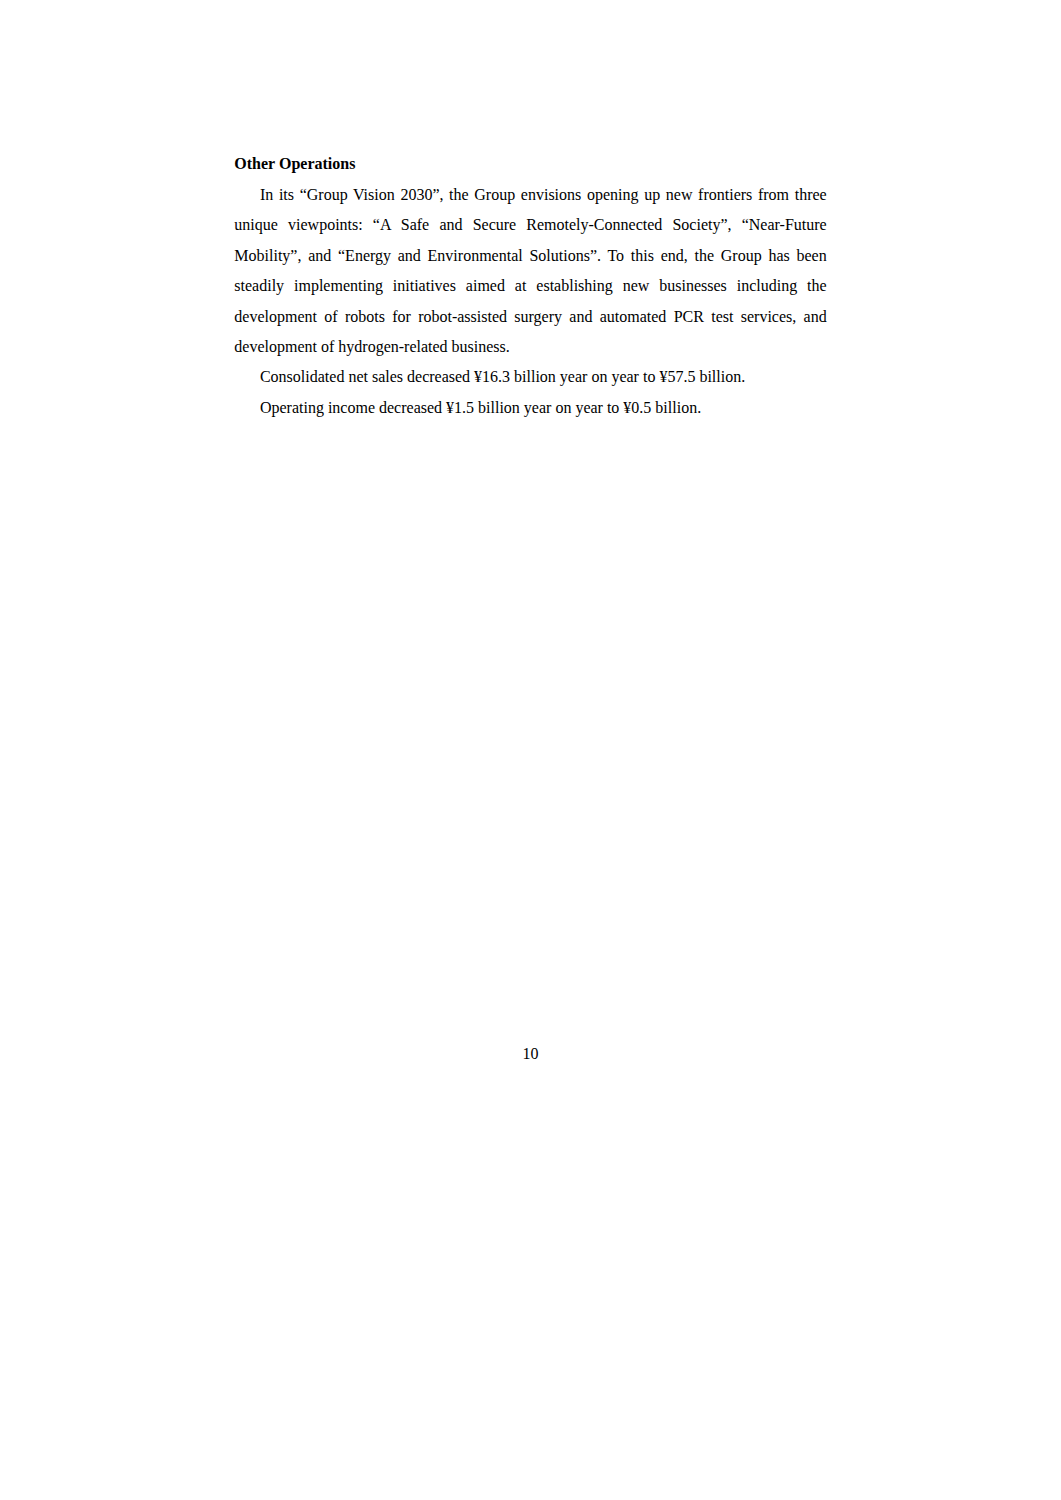Other Operations
In its “Group Vision 2030”, the Group envisions opening up new frontiers from three unique viewpoints: “A Safe and Secure Remotely-Connected Society”, “Near-Future Mobility”, and “Energy and Environmental Solutions”. To this end, the Group has been steadily implementing initiatives aimed at establishing new businesses including the development of robots for robot-assisted surgery and automated PCR test services, and development of hydrogen-related business.
Consolidated net sales decreased ¥16.3 billion year on year to ¥57.5 billion.
Operating income decreased ¥1.5 billion year on year to ¥0.5 billion.
10